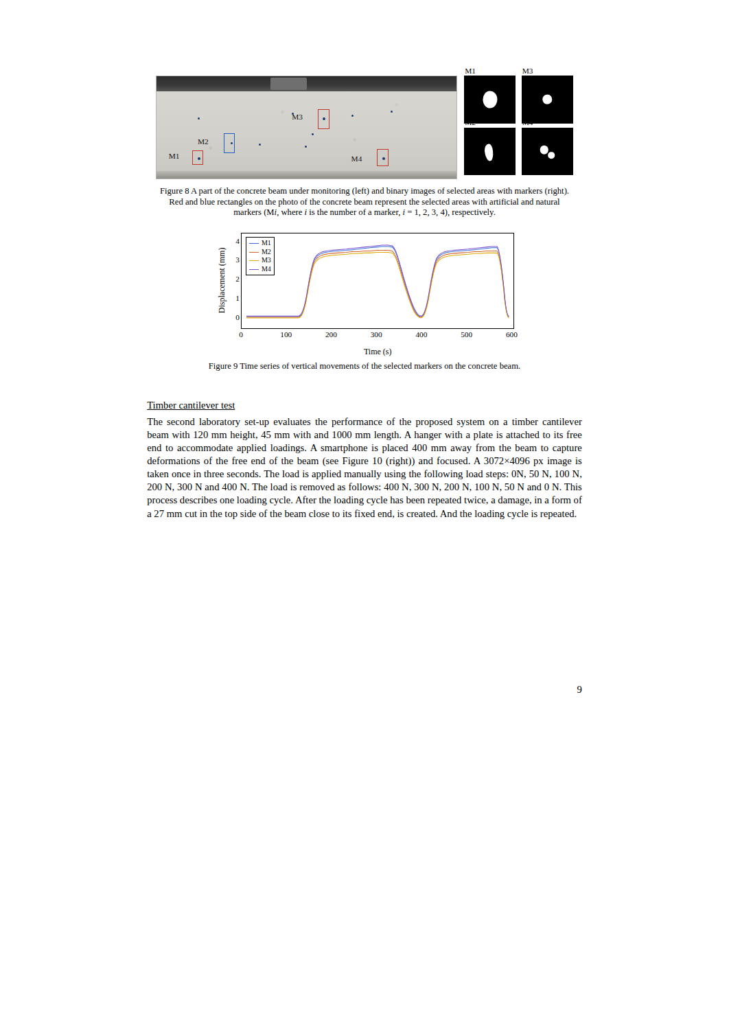M3
M2
M1
M4
M1
M3
M2
M4
Figure 8 A part of the concrete beam under monitoring (left) and binary images of selected areas with markers (right). Red and blue rectangles on the photo of the concrete beam represent the selected areas with artificial and natural markers (Mi, where i is the number of a marker, i = 1, 2, 3, 4), respectively.
Displacement (mm)
4 3 2 1 0
M1
M2
M3
M4
0 100 200 300 400 500 600
Time (s)
Figure 9 Time series of vertical movements of the selected markers on the concrete beam.
Timber cantilever test
The second laboratory set-up evaluates the performance of the proposed system on a timber cantilever beam with 120 mm height, 45 mm with and 1000 mm length. A hanger with a plate is attached to its free end to accommodate applied loadings. A smartphone is placed 400 mm away from the beam to capture deformations of the free end of the beam (see Figure 10 (right)) and focused. A 3072×4096 px image is taken once in three seconds. The load is applied manually using the following load steps: 0N, 50 N, 100 N, 200 N, 300 N and 400 N. The load is removed as follows: 400 N, 300 N, 200 N, 100 N, 50 N and 0 N. This process describes one loading cycle. After the loading cycle has been repeated twice, a damage, in a form of a 27 mm cut in the top side of the beam close to its fixed end, is created. And the loading cycle is repeated.
9